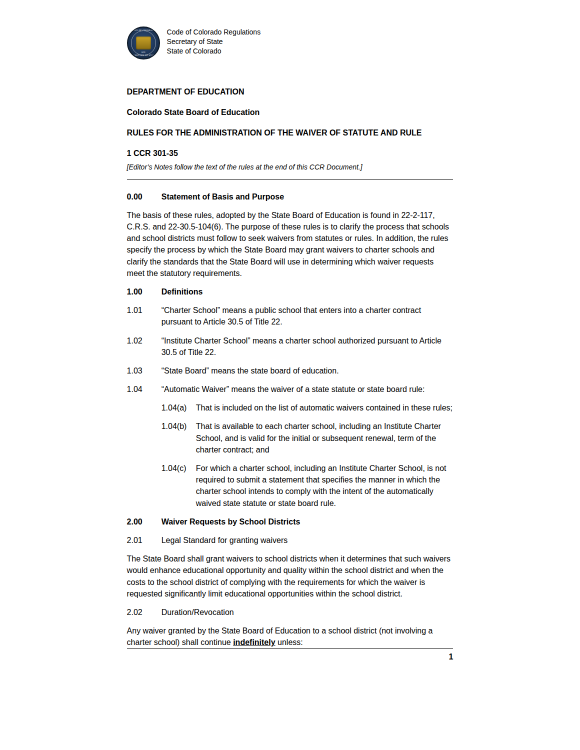State of Colorado
1876
Secretary of State
Code of Colorado Regulations
Secretary of State
State of Colorado
DEPARTMENT OF EDUCATION
Colorado State Board of Education
RULES FOR THE ADMINISTRATION OF THE WAIVER OF STATUTE AND RULE
1 CCR 301-35
[Editor’s Notes follow the text of the rules at the end of this CCR Document.]
0.00
Statement of Basis and Purpose
The basis of these rules, adopted by the State Board of Education is found in 22-2-117, C.R.S. and 22-30.5-104(6). The purpose of these rules is to clarify the process that schools and school districts must follow to seek waivers from statutes or rules. In addition, the rules specify the process by which the State Board may grant waivers to charter schools and clarify the standards that the State Board will use in determining which waiver requests meet the statutory requirements.
1.00
Definitions
1.01
“Charter School” means a public school that enters into a charter contract pursuant to Article 30.5 of Title 22.
1.02
“Institute Charter School” means a charter school authorized pursuant to Article 30.5 of Title 22.
1.03
“State Board” means the state board of education.
1.04
“Automatic Waiver” means the waiver of a state statute or state board rule:
1.04(a)
That is included on the list of automatic waivers contained in these rules;
1.04(b)
That is available to each charter school, including an Institute Charter School, and is valid for the initial or subsequent renewal, term of the charter contract; and
1.04(c)
For which a charter school, including an Institute Charter School, is not required to submit a statement that specifies the manner in which the charter school intends to comply with the intent of the automatically waived state statute or state board rule.
2.00
Waiver Requests by School Districts
2.01
Legal Standard for granting waivers
The State Board shall grant waivers to school districts when it determines that such waivers would enhance educational opportunity and quality within the school district and when the costs to the school district of complying with the requirements for which the waiver is requested significantly limit educational opportunities within the school district.
2.02
Duration/Revocation
Any waiver granted by the State Board of Education to a school district (not involving a charter school) shall continue indefinitely unless:
1